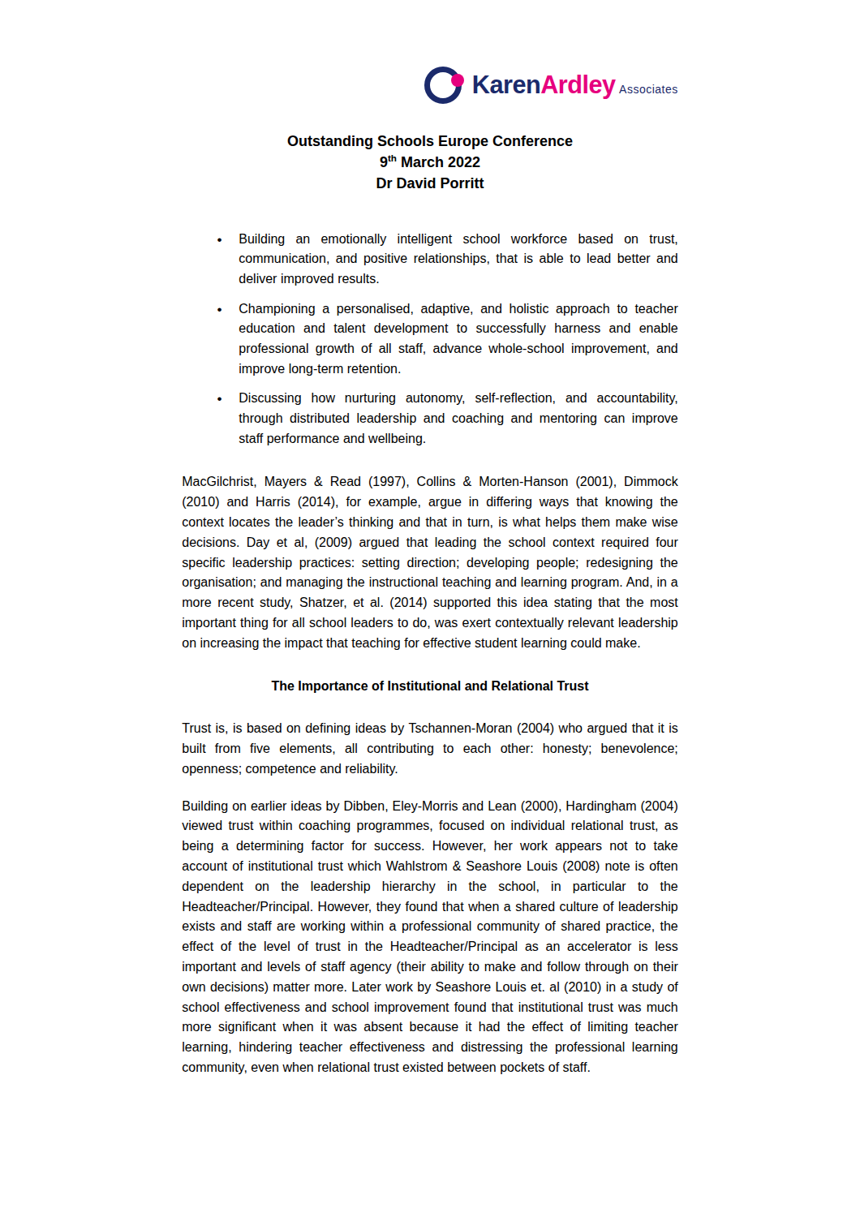Karen Ardley Associates
Outstanding Schools Europe Conference 9th March 2022 Dr David Porritt
Building an emotionally intelligent school workforce based on trust, communication, and positive relationships, that is able to lead better and deliver improved results.
Championing a personalised, adaptive, and holistic approach to teacher education and talent development to successfully harness and enable professional growth of all staff, advance whole-school improvement, and improve long-term retention.
Discussing how nurturing autonomy, self-reflection, and accountability, through distributed leadership and coaching and mentoring can improve staff performance and wellbeing.
MacGilchrist, Mayers & Read (1997), Collins & Morten-Hanson (2001), Dimmock (2010) and Harris (2014), for example, argue in differing ways that knowing the context locates the leader’s thinking and that in turn, is what helps them make wise decisions. Day et al, (2009) argued that leading the school context required four specific leadership practices: setting direction; developing people; redesigning the organisation; and managing the instructional teaching and learning program. And, in a more recent study, Shatzer, et al. (2014) supported this idea stating that the most important thing for all school leaders to do, was exert contextually relevant leadership on increasing the impact that teaching for effective student learning could make.
The Importance of Institutional and Relational Trust
Trust is, is based on defining ideas by Tschannen-Moran (2004) who argued that it is built from five elements, all contributing to each other: honesty; benevolence; openness; competence and reliability.
Building on earlier ideas by Dibben, Eley-Morris and Lean (2000), Hardingham (2004) viewed trust within coaching programmes, focused on individual relational trust, as being a determining factor for success. However, her work appears not to take account of institutional trust which Wahlstrom & Seashore Louis (2008) note is often dependent on the leadership hierarchy in the school, in particular to the Headteacher/Principal. However, they found that when a shared culture of leadership exists and staff are working within a professional community of shared practice, the effect of the level of trust in the Headteacher/Principal as an accelerator is less important and levels of staff agency (their ability to make and follow through on their own decisions) matter more. Later work by Seashore Louis et. al (2010) in a study of school effectiveness and school improvement found that institutional trust was much more significant when it was absent because it had the effect of limiting teacher learning, hindering teacher effectiveness and distressing the professional learning community, even when relational trust existed between pockets of staff.